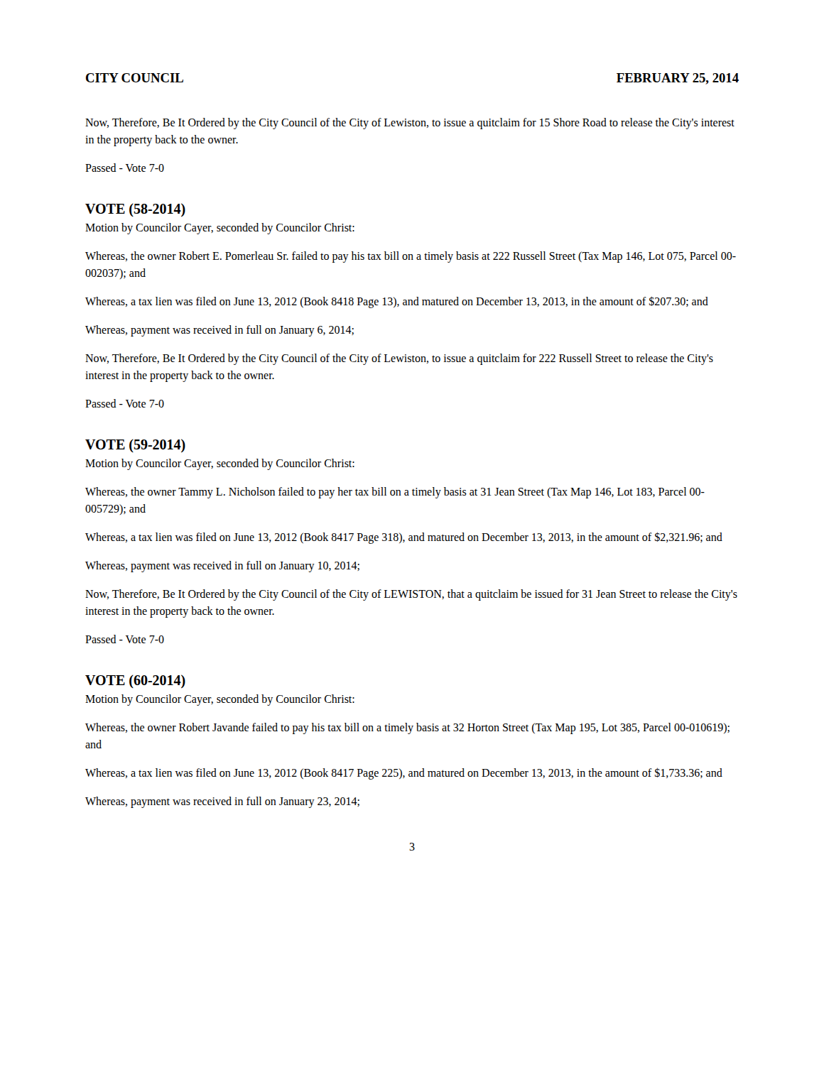CITY COUNCIL FEBRUARY 25, 2014
Now, Therefore, Be It Ordered by the City Council of the City of Lewiston, to issue a quitclaim for 15 Shore Road to release the City's interest in the property back to the owner.
Passed - Vote 7-0
VOTE (58-2014)
Motion by Councilor Cayer, seconded by Councilor Christ:
Whereas, the owner Robert E. Pomerleau Sr. failed to pay his tax bill on a timely basis at 222 Russell Street (Tax Map 146, Lot 075, Parcel 00-002037); and
Whereas, a tax lien was filed on June 13, 2012 (Book 8418 Page 13), and matured on December 13, 2013, in the amount of $207.30; and
Whereas, payment was received in full on January 6, 2014;
Now, Therefore, Be It Ordered by the City Council of the City of Lewiston, to issue a quitclaim for 222 Russell Street to release the City's interest in the property back to the owner.
Passed - Vote 7-0
VOTE (59-2014)
Motion by Councilor Cayer, seconded by Councilor Christ:
Whereas, the owner Tammy L. Nicholson failed to pay her tax bill on a timely basis at 31 Jean Street (Tax Map 146, Lot 183, Parcel 00-005729); and
Whereas, a tax lien was filed on June 13, 2012 (Book 8417 Page 318), and matured on December 13, 2013, in the amount of $2,321.96; and
Whereas, payment was received in full on January 10, 2014;
Now, Therefore, Be It Ordered by the City Council of the City of LEWISTON, that a quitclaim be issued for 31 Jean Street to release the City's interest in the property back to the owner.
Passed - Vote 7-0
VOTE (60-2014)
Motion by Councilor Cayer, seconded by Councilor Christ:
Whereas, the owner Robert Javande failed to pay his tax bill on a timely basis at 32 Horton Street (Tax Map 195, Lot 385, Parcel 00-010619); and
Whereas, a tax lien was filed on June 13, 2012 (Book 8417 Page 225), and matured on December 13, 2013, in the amount of $1,733.36; and
Whereas, payment was received in full on January 23, 2014;
3